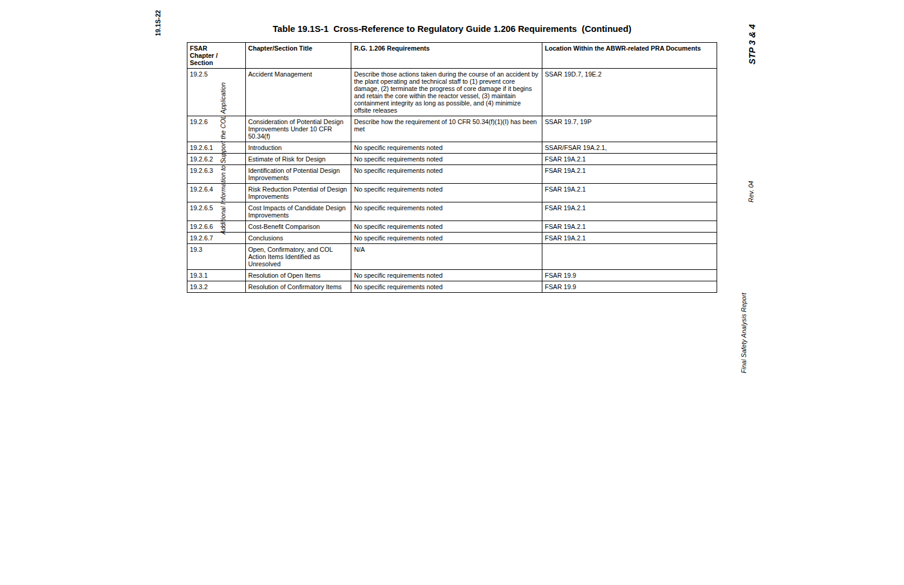19.1S-22
Additional Information to Support the COL Application
STP 3 & 4
Rev. 04
Final Safety Analysis Report
Table 19.1S-1 Cross-Reference to Regulatory Guide 1.206 Requirements (Continued)
| FSAR Chapter / Section | Chapter/Section Title | R.G. 1.206 Requirements | Location Within the ABWR-related PRA Documents |
| --- | --- | --- | --- |
| 19.2.5 | Accident Management | Describe those actions taken during the course of an accident by the plant operating and technical staff to (1) prevent core damage, (2) terminate the progress of core damage if it begins and retain the core within the reactor vessel, (3) maintain containment integrity as long as possible, and (4) minimize offsite releases | SSAR 19D.7, 19E.2 |
| 19.2.6 | Consideration of Potential Design Improvements Under 10 CFR 50.34(f) | Describe how the requirement of 10 CFR 50.34(f)(1)(I) has been met | SSAR 19.7, 19P |
| 19.2.6.1 | Introduction | No specific requirements noted | SSAR/FSAR 19A.2.1, |
| 19.2.6.2 | Estimate of Risk for Design | No specific requirements noted | FSAR 19A.2.1 |
| 19.2.6.3 | Identification of Potential Design Improvements | No specific requirements noted | FSAR 19A.2.1 |
| 19.2.6.4 | Risk Reduction Potential of Design Improvements | No specific requirements noted | FSAR 19A.2.1 |
| 19.2.6.5 | Cost Impacts of Candidate Design Improvements | No specific requirements noted | FSAR 19A.2.1 |
| 19.2.6.6 | Cost-Benefit Comparison | No specific requirements noted | FSAR 19A.2.1 |
| 19.2.6.7 | Conclusions | No specific requirements noted | FSAR 19A.2.1 |
| 19.3 | Open, Confirmatory, and COL Action Items Identified as Unresolved | N/A | |
| 19.3.1 | Resolution of Open Items | No specific requirements noted | FSAR 19.9 |
| 19.3.2 | Resolution of Confirmatory Items | No specific requirements noted | FSAR 19.9 |